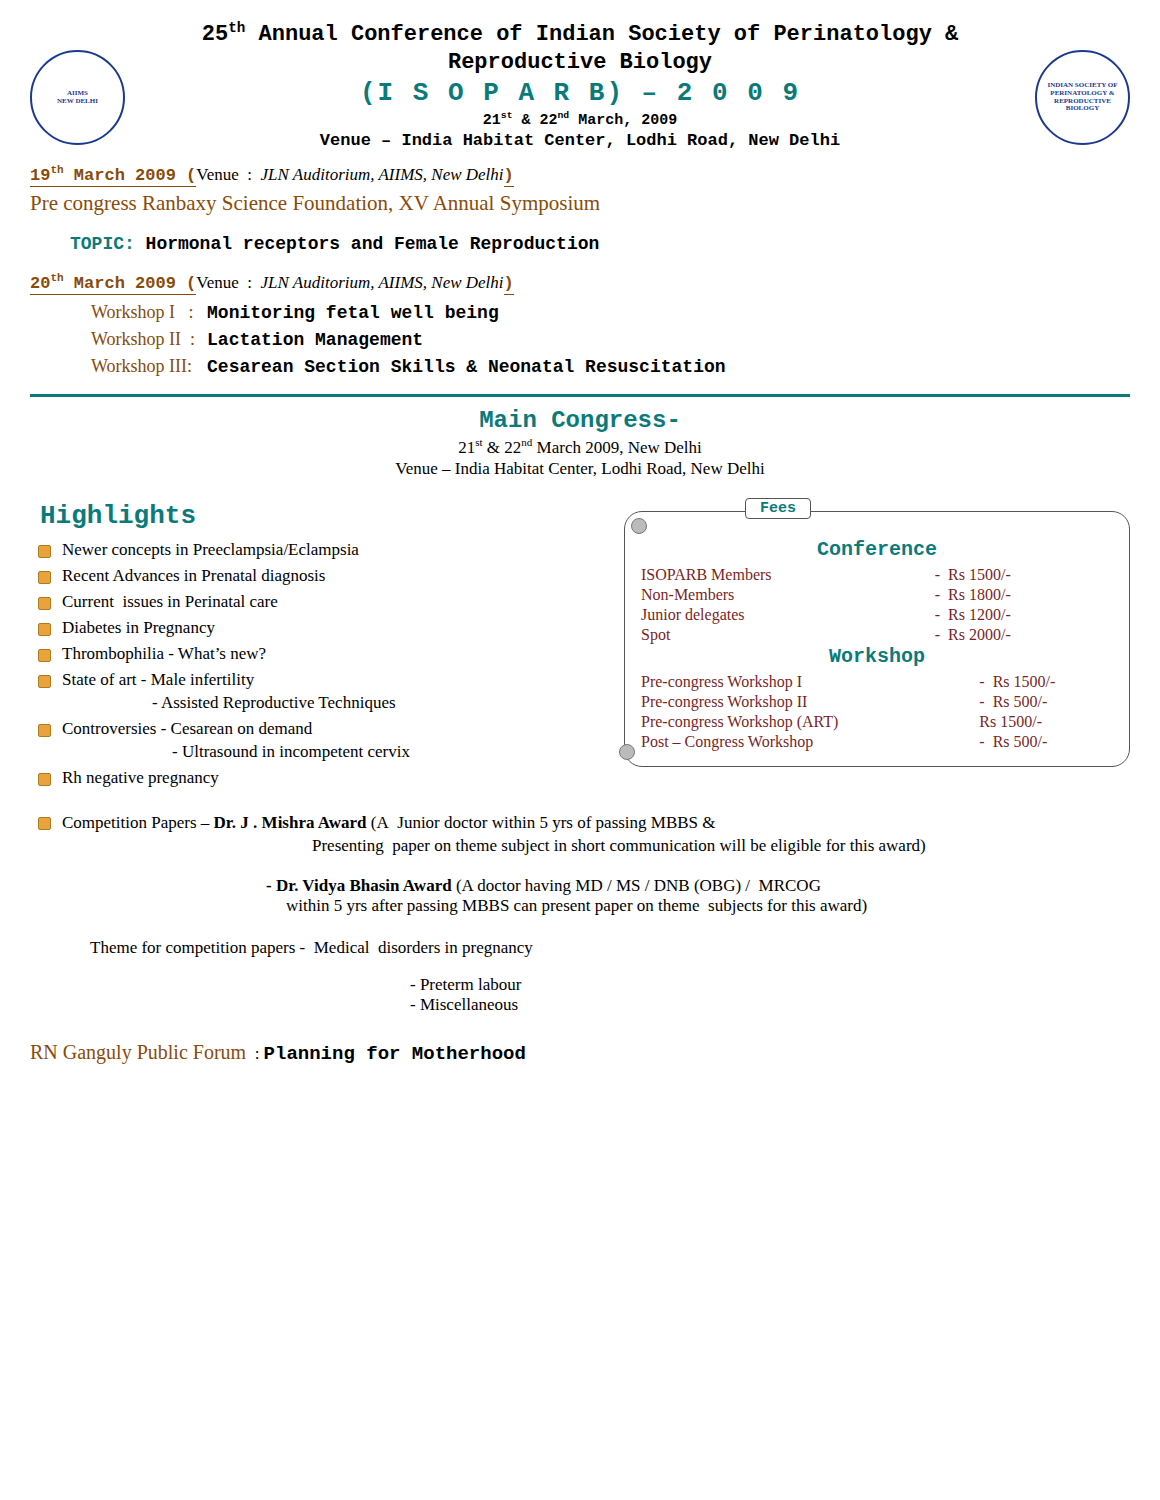AIIMS
NEW DELHI
INDIAN SOCIETY OF
PERINATOLOGY &
REPRODUCTIVE
BIOLOGY
25th Annual Conference of Indian Society of Perinatology &
Reproductive Biology
(I S O P A R B) – 2 0 0 9
21st & 22nd March, 2009
Venue – India Habitat Center, Lodhi Road, New Delhi
19th March 2009 (Venue : JLN Auditorium, AIIMS, New Delhi)
Pre congress Ranbaxy Science Foundation, XV Annual Symposium
TOPIC: Hormonal receptors and Female Reproduction
20th March 2009 (Venue : JLN Auditorium, AIIMS, New Delhi)
| Workshop I : | Monitoring fetal well being |
| Workshop II : | Lactation Management |
| Workshop III: | Cesarean Section Skills & Neonatal Resuscitation |
Main Congress-
21st & 22nd March 2009, New Delhi
Venue – India Habitat Center, Lodhi Road, New Delhi
Highlights
Newer concepts in Preeclampsia/Eclampsia
Recent Advances in Prenatal diagnosis
Current issues in Perinatal care
Diabetes in Pregnancy
Thrombophilia - What’s new?
State of art - Male infertility - Assisted Reproductive Techniques
Controversies - Cesarean on demand - Ultrasound in incompetent cervix
Rh negative pregnancy
Fees
Conference
| ISOPARB Members | - Rs 1500/- |
| Non-Members | - Rs 1800/- |
| Junior delegates | - Rs 1200/- |
| Spot | - Rs 2000/- |
Workshop
| Pre-congress Workshop I | - Rs 1500/- |
| Pre-congress Workshop II | - Rs 500/- |
| Pre-congress Workshop (ART) | Rs 1500/- |
| Post – Congress Workshop | - Rs 500/- |
Competition Papers – Dr. J . Mishra Award (A Junior doctor within 5 yrs of passing MBBS &
Presenting paper on theme subject in short communication will be eligible for this award)
- Dr. Vidya Bhasin Award (A doctor having MD / MS / DNB (OBG) / MRCOG
within 5 yrs after passing MBBS can present paper on theme subjects for this award)
Theme for competition papers - Medical disorders in pregnancy
- Preterm labour
- Miscellaneous
RN Ganguly Public Forum : Planning for Motherhood